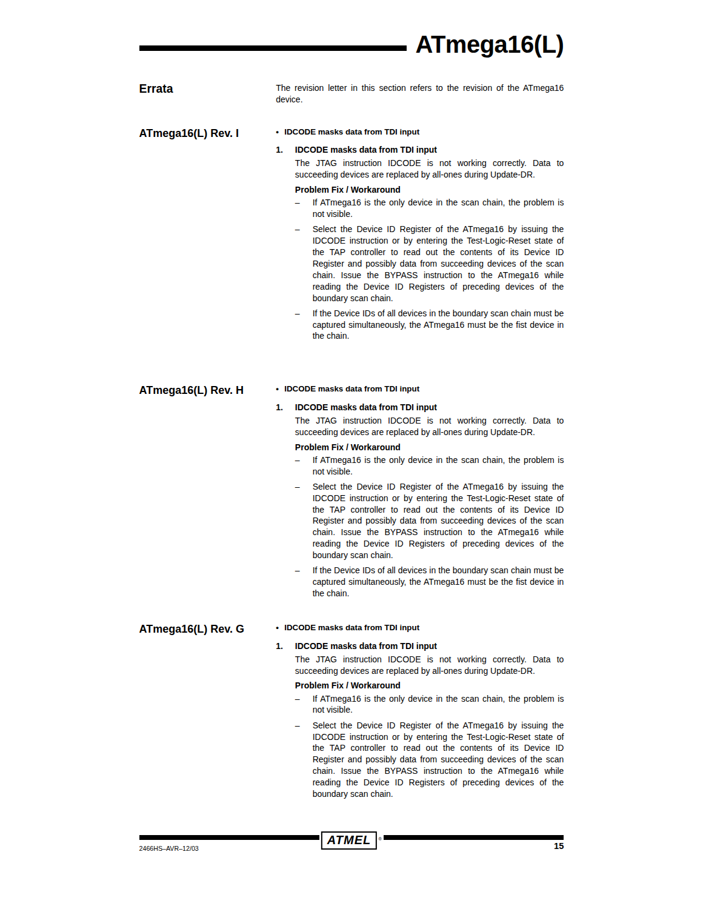ATmega16(L)
| Errata | The revision letter in this section refers to the revision of the ATmega16 device. |
| ATmega16(L) Rev. I | • IDCODE masks data from TDI input 1. IDCODE masks data from TDI input The JTAG instruction IDCODE is not working correctly. Data to succeeding devices are replaced by all-ones during Update-DR. Problem Fix / Workaround – If ATmega16 is the only device in the scan chain, the problem is not visible. – Select the Device ID Register of the ATmega16 by issuing the IDCODE instruction or by entering the Test-Logic-Reset state of the TAP controller to read out the contents of its Device ID Register and possibly data from succeeding devices of the scan chain. Issue the BYPASS instruction to the ATmega16 while reading the Device ID Registers of preceding devices of the boundary scan chain. – If the Device IDs of all devices in the boundary scan chain must be captured simultaneously, the ATmega16 must be the fist device in the chain. |
| ATmega16(L) Rev. H | • IDCODE masks data from TDI input 1. IDCODE masks data from TDI input The JTAG instruction IDCODE is not working correctly. Data to succeeding devices are replaced by all-ones during Update-DR. Problem Fix / Workaround – If ATmega16 is the only device in the scan chain, the problem is not visible. – Select the Device ID Register of the ATmega16 by issuing the IDCODE instruction or by entering the Test-Logic-Reset state of the TAP controller to read out the contents of its Device ID Register and possibly data from succeeding devices of the scan chain. Issue the BYPASS instruction to the ATmega16 while reading the Device ID Registers of preceding devices of the boundary scan chain. – If the Device IDs of all devices in the boundary scan chain must be captured simultaneously, the ATmega16 must be the fist device in the chain. |
| ATmega16(L) Rev. G | • IDCODE masks data from TDI input 1. IDCODE masks data from TDI input The JTAG instruction IDCODE is not working correctly. Data to succeeding devices are replaced by all-ones during Update-DR. Problem Fix / Workaround – If ATmega16 is the only device in the scan chain, the problem is not visible. – Select the Device ID Register of the ATmega16 by issuing the IDCODE instruction or by entering the Test-Logic-Reset state of the TAP controller to read out the contents of its Device ID Register and possibly data from succeeding devices of the scan chain. Issue the BYPASS instruction to the ATmega16 while reading the Device ID Registers of preceding devices of the boundary scan chain. |
2466HS–AVR–12/03
15
ATMEL®